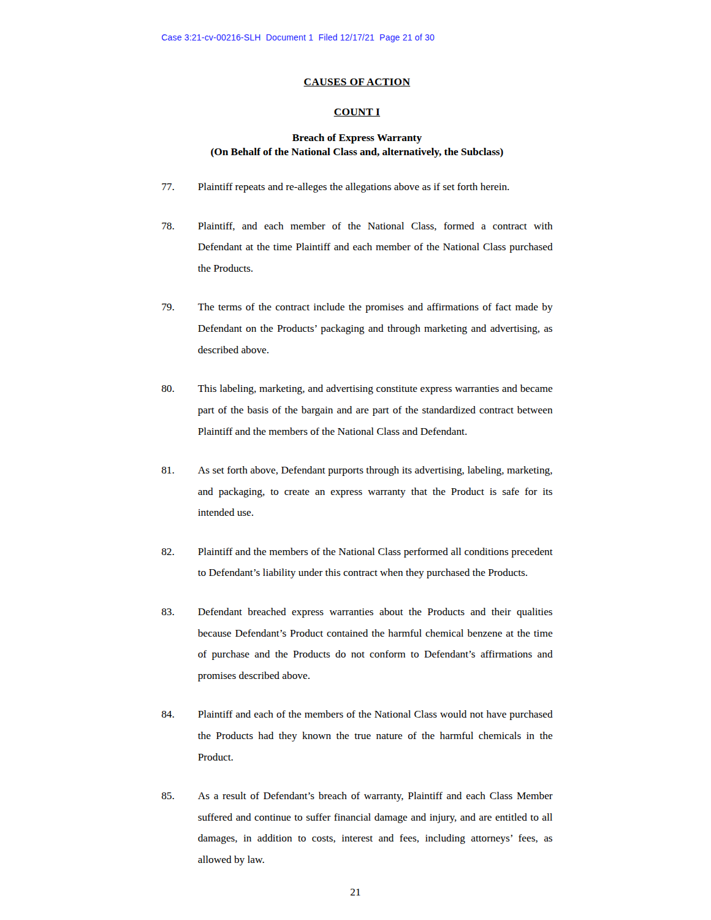Case 3:21-cv-00216-SLH Document 1 Filed 12/17/21 Page 21 of 30
CAUSES OF ACTION
COUNT I
Breach of Express Warranty
(On Behalf of the National Class and, alternatively, the Subclass)
Plaintiff repeats and re-alleges the allegations above as if set forth herein.
Plaintiff, and each member of the National Class, formed a contract with Defendant at the time Plaintiff and each member of the National Class purchased the Products.
The terms of the contract include the promises and affirmations of fact made by Defendant on the Products’ packaging and through marketing and advertising, as described above.
This labeling, marketing, and advertising constitute express warranties and became part of the basis of the bargain and are part of the standardized contract between Plaintiff and the members of the National Class and Defendant.
As set forth above, Defendant purports through its advertising, labeling, marketing, and packaging, to create an express warranty that the Product is safe for its intended use.
Plaintiff and the members of the National Class performed all conditions precedent to Defendant’s liability under this contract when they purchased the Products.
Defendant breached express warranties about the Products and their qualities because Defendant’s Product contained the harmful chemical benzene at the time of purchase and the Products do not conform to Defendant’s affirmations and promises described above.
Plaintiff and each of the members of the National Class would not have purchased the Products had they known the true nature of the harmful chemicals in the Product.
As a result of Defendant’s breach of warranty, Plaintiff and each Class Member suffered and continue to suffer financial damage and injury, and are entitled to all damages, in addition to costs, interest and fees, including attorneys’ fees, as allowed by law.
21